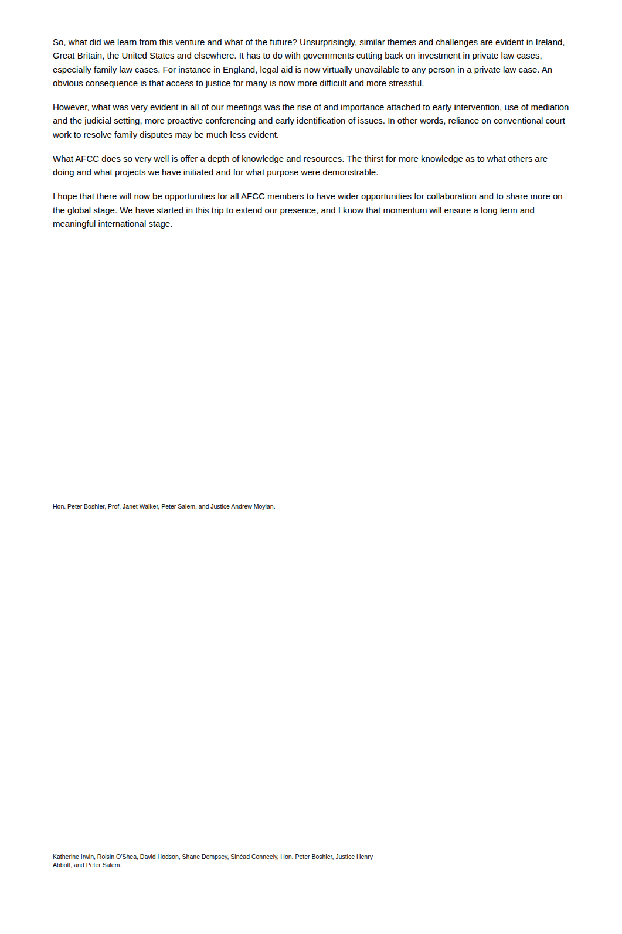So, what did we learn from this venture and what of the future? Unsurprisingly, similar themes and challenges are evident in Ireland, Great Britain, the United States and elsewhere. It has to do with governments cutting back on investment in private law cases, especially family law cases. For instance in England, legal aid is now virtually unavailable to any person in a private law case. An obvious consequence is that access to justice for many is now more difficult and more stressful.
However, what was very evident in all of our meetings was the rise of and importance attached to early intervention, use of mediation and the judicial setting, more proactive conferencing and early identification of issues. In other words, reliance on conventional court work to resolve family disputes may be much less evident.
What AFCC does so very well is offer a depth of knowledge and resources. The thirst for more knowledge as to what others are doing and what projects we have initiated and for what purpose were demonstrable.
I hope that there will now be opportunities for all AFCC members to have wider opportunities for collaboration and to share more on the global stage. We have started in this trip to extend our presence, and I know that momentum will ensure a long term and meaningful international stage.
Hon. Peter Boshier, Prof. Janet Walker, Peter Salem, and Justice Andrew Moylan.
Katherine Irwin, Roisin O’Shea, David Hodson, Shane Dempsey, Sinéad Conneely, Hon. Peter Boshier, Justice Henry Abbott, and Peter Salem.